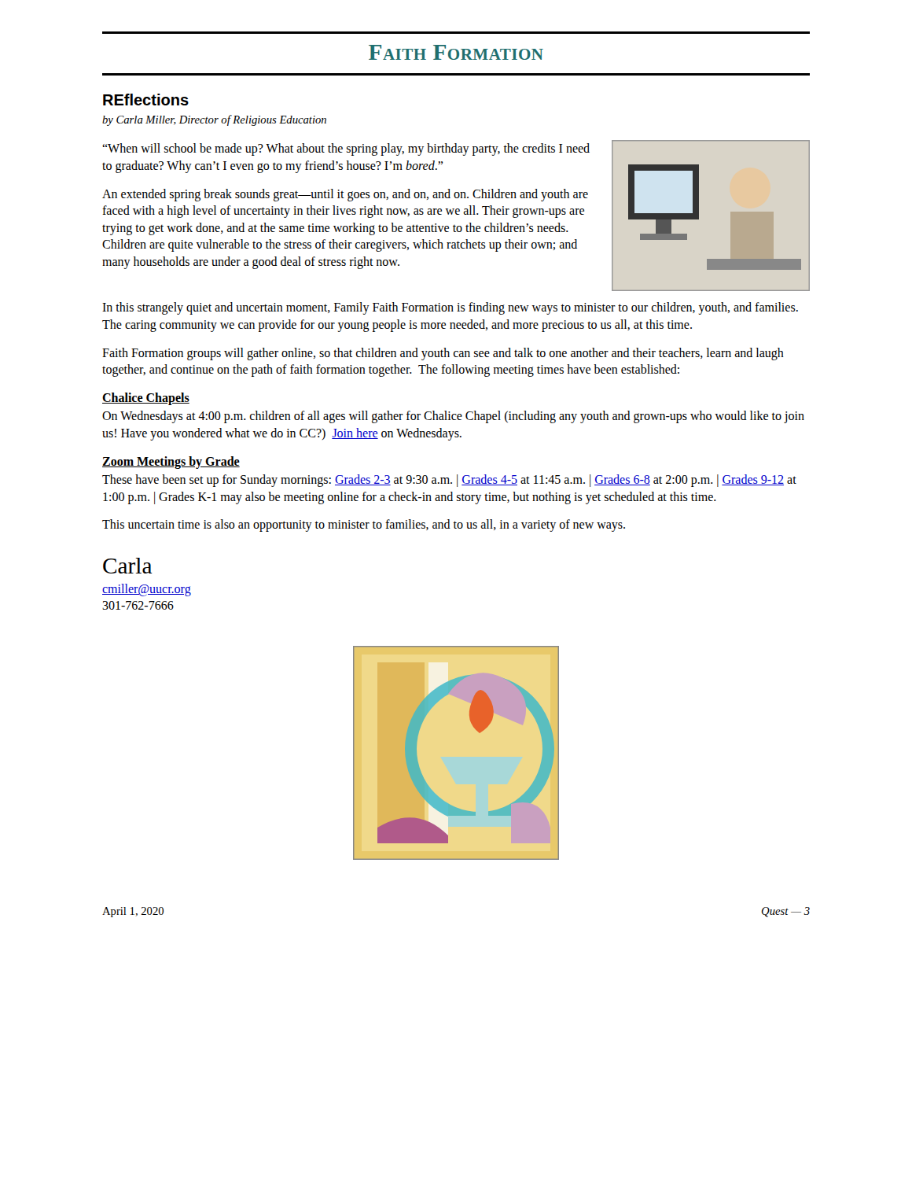Faith Formation
REflections
by Carla Miller, Director of Religious Education
“When will school be made up? What about the spring play, my birthday party, the credits I need to graduate? Why can’t I even go to my friend’s house? I’m bored.”
An extended spring break sounds great—until it goes on, and on, and on. Children and youth are faced with a high level of uncertainty in their lives right now, as are we all. Their grown-ups are trying to get work done, and at the same time working to be attentive to the children’s needs. Children are quite vulnerable to the stress of their caregivers, which ratchets up their own; and many households are under a good deal of stress right now.
In this strangely quiet and uncertain moment, Family Faith Formation is finding new ways to minister to our children, youth, and families. The caring community we can provide for our young people is more needed, and more precious to us all, at this time.
Faith Formation groups will gather online, so that children and youth can see and talk to one another and their teachers, learn and laugh together, and continue on the path of faith formation together. The following meeting times have been established:
Chalice Chapels
On Wednesdays at 4:00 p.m. children of all ages will gather for Chalice Chapel (including any youth and grown-ups who would like to join us! Have you wondered what we do in CC?) Join here on Wednesdays.
Zoom Meetings by Grade
These have been set up for Sunday mornings: Grades 2-3 at 9:30 a.m. | Grades 4-5 at 11:45 a.m. | Grades 6-8 at 2:00 p.m. | Grades 9-12 at 1:00 p.m. | Grades K-1 may also be meeting online for a check-in and story time, but nothing is yet scheduled at this time.
This uncertain time is also an opportunity to minister to families, and to us all, in a variety of new ways.
Carla
cmiller@uucr.org
301-762-7666
April 1, 2020
Quest — 3